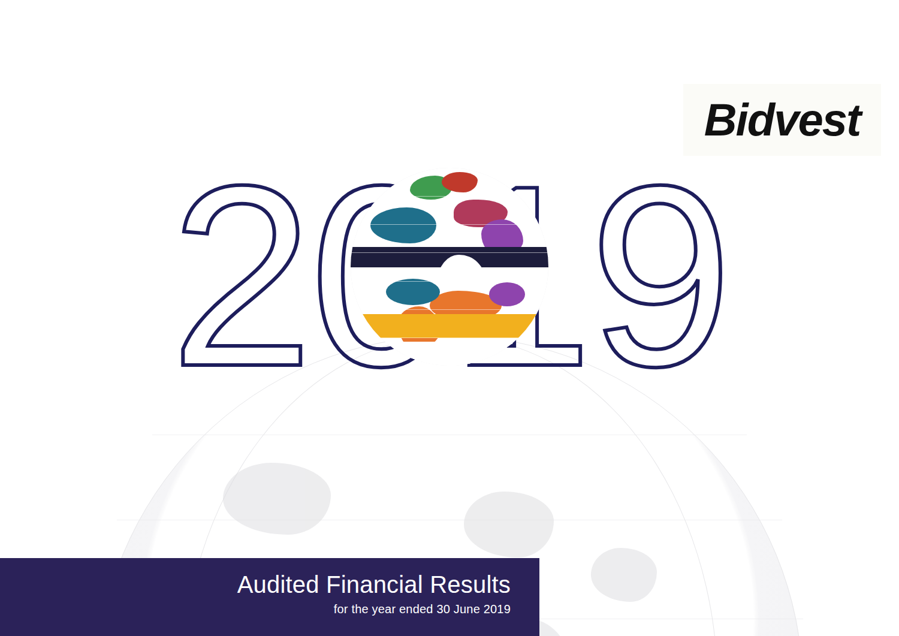Bidvest
2019
Audited Financial Results
for the year ended 30 June 2019